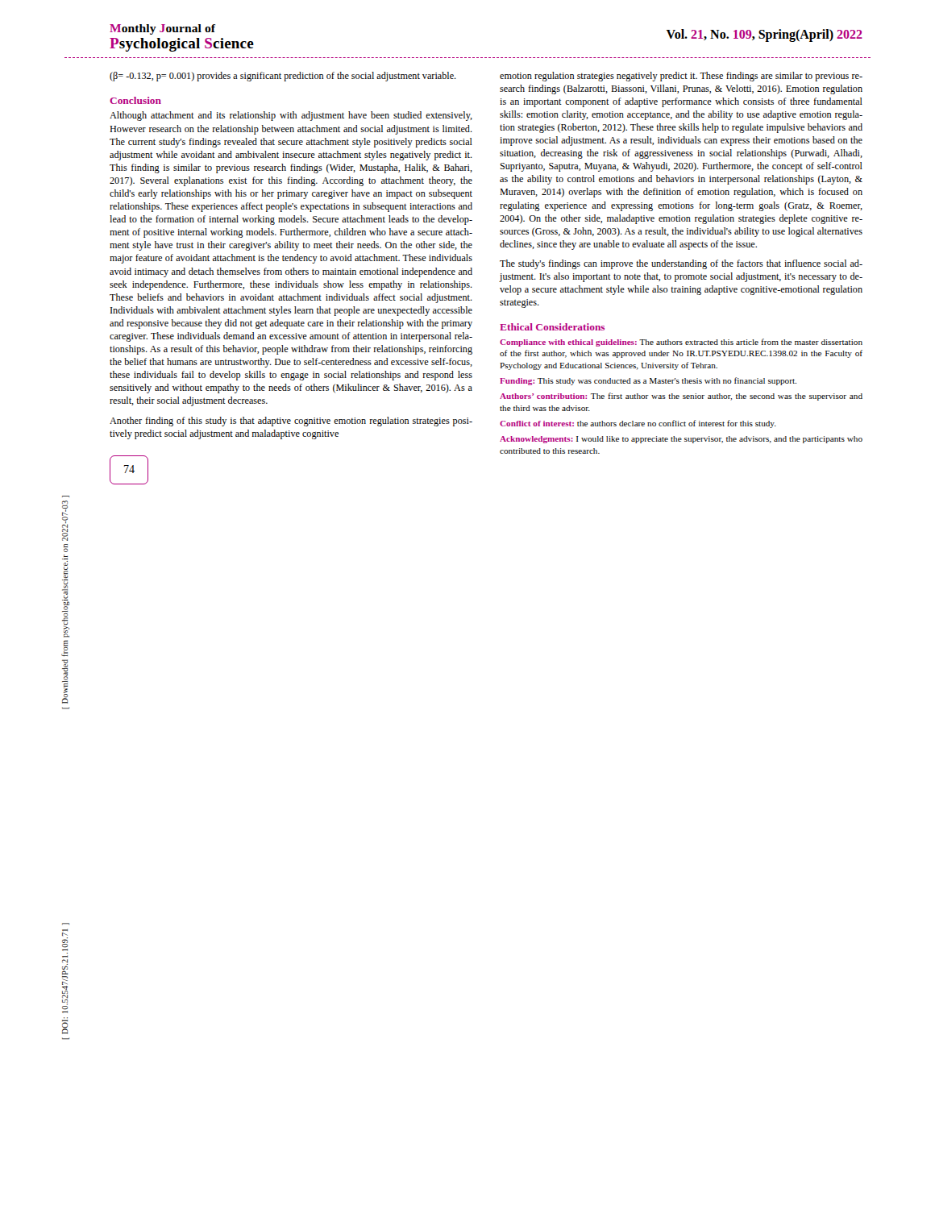[ DOI: 10.52547/JPS.21.109.71 ]
[ Downloaded from psychologicalscience.ir on 2022-07-03 ]
Monthly Journal of
Psychological Science
Vol. 21, No. 109, Spring(April) 2022
(β= -0.132, p= 0.001) provides a significant prediction of the social adjustment variable.
Conclusion
Although attachment and its relationship with adjustment have been studied extensively, However research on the relationship between attachment and social adjustment is limited. The current study's findings revealed that secure attachment style positively predicts social adjustment while avoidant and ambivalent insecure attachment styles negatively predict it. This finding is similar to previous research findings (Wider, Mustapha, Halik, & Bahari, 2017). Several explanations exist for this finding. According to attachment theory, the child's early relationships with his or her primary caregiver have an impact on subsequent relationships. These experiences affect people's expectations in subsequent interactions and lead to the formation of internal working models. Secure attachment leads to the development of positive internal working models. Furthermore, children who have a secure attachment style have trust in their caregiver's ability to meet their needs. On the other side, the major feature of avoidant attachment is the tendency to avoid attachment. These individuals avoid intimacy and detach themselves from others to maintain emotional independence and seek independence. Furthermore, these individuals show less empathy in relationships. These beliefs and behaviors in avoidant attachment individuals affect social adjustment. Individuals with ambivalent attachment styles learn that people are unexpectedly accessible and responsive because they did not get adequate care in their relationship with the primary caregiver. These individuals demand an excessive amount of attention in interpersonal relationships. As a result of this behavior, people withdraw from their relationships, reinforcing the belief that humans are untrustworthy. Due to self-centeredness and excessive self-focus, these individuals fail to develop skills to engage in social relationships and respond less sensitively and without empathy to the needs of others (Mikulincer & Shaver, 2016). As a result, their social adjustment decreases.
Another finding of this study is that adaptive cognitive emotion regulation strategies positively predict social adjustment and maladaptive cognitive
emotion regulation strategies negatively predict it. These findings are similar to previous research findings (Balzarotti, Biassoni, Villani, Prunas, & Velotti, 2016). Emotion regulation is an important component of adaptive performance which consists of three fundamental skills: emotion clarity, emotion acceptance, and the ability to use adaptive emotion regulation strategies (Roberton, 2012). These three skills help to regulate impulsive behaviors and improve social adjustment. As a result, individuals can express their emotions based on the situation, decreasing the risk of aggressiveness in social relationships (Purwadi, Alhadi, Supriyanto, Saputra, Muyana, & Wahyudi, 2020). Furthermore, the concept of self-control as the ability to control emotions and behaviors in interpersonal relationships (Layton, & Muraven, 2014) overlaps with the definition of emotion regulation, which is focused on regulating experience and expressing emotions for long-term goals (Gratz, & Roemer, 2004). On the other side, maladaptive emotion regulation strategies deplete cognitive resources (Gross, & John, 2003). As a result, the individual's ability to use logical alternatives declines, since they are unable to evaluate all aspects of the issue.
The study's findings can improve the understanding of the factors that influence social adjustment. It's also important to note that, to promote social adjustment, it's necessary to develop a secure attachment style while also training adaptive cognitive-emotional regulation strategies.
Ethical Considerations
Compliance with ethical guidelines: The authors extracted this article from the master dissertation of the first author, which was approved under No IR.UT.PSYEDU.REC.1398.02 in the Faculty of Psychology and Educational Sciences, University of Tehran.
Funding: This study was conducted as a Master's thesis with no financial support.
Authors’ contribution: The first author was the senior author, the second was the supervisor and the third was the advisor.
Conflict of interest: the authors declare no conflict of interest for this study.
Acknowledgments: I would like to appreciate the supervisor, the advisors, and the participants who contributed to this research.
74